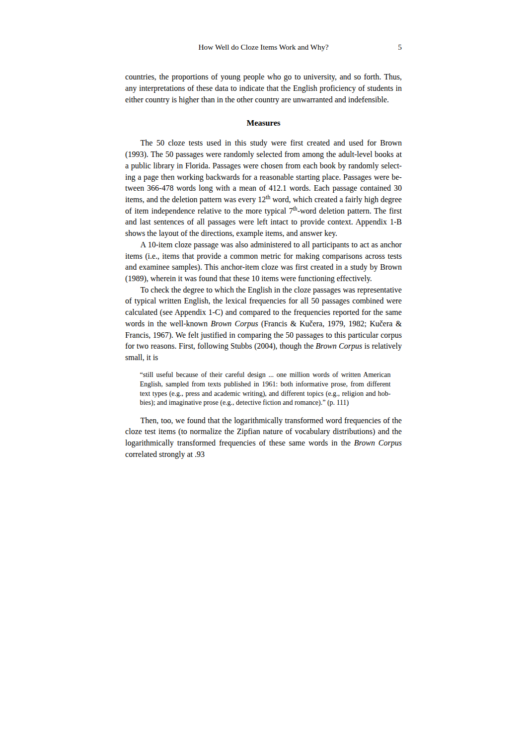How Well do Cloze Items Work and Why? 5
countries, the proportions of young people who go to university, and so forth. Thus, any interpretations of these data to indicate that the English proficiency of students in either country is higher than in the other country are unwarranted and indefensible.
Measures
The 50 cloze tests used in this study were first created and used for Brown (1993). The 50 passages were randomly selected from among the adult-level books at a public library in Florida. Passages were chosen from each book by randomly selecting a page then working backwards for a reasonable starting place. Passages were between 366-478 words long with a mean of 412.1 words. Each passage contained 30 items, and the deletion pattern was every 12th word, which created a fairly high degree of item independence relative to the more typical 7th-word deletion pattern. The first and last sentences of all passages were left intact to provide context. Appendix 1-B shows the layout of the directions, example items, and answer key.
A 10-item cloze passage was also administered to all participants to act as anchor items (i.e., items that provide a common metric for making comparisons across tests and examinee samples). This anchor-item cloze was first created in a study by Brown (1989), wherein it was found that these 10 items were functioning effectively.
To check the degree to which the English in the cloze passages was representative of typical written English, the lexical frequencies for all 50 passages combined were calculated (see Appendix 1-C) and compared to the frequencies reported for the same words in the well-known Brown Corpus (Francis & Kučera, 1979, 1982; Kučera & Francis, 1967). We felt justified in comparing the 50 passages to this particular corpus for two reasons. First, following Stubbs (2004), though the Brown Corpus is relatively small, it is
“still useful because of their careful design ... one million words of written American English, sampled from texts published in 1961: both informative prose, from different text types (e.g., press and academic writing), and different topics (e.g., religion and hobbies); and imaginative prose (e.g., detective fiction and romance).” (p. 111)
Then, too, we found that the logarithmically transformed word frequencies of the cloze test items (to normalize the Zipfian nature of vocabulary distributions) and the logarithmically transformed frequencies of these same words in the Brown Corpus correlated strongly at .93